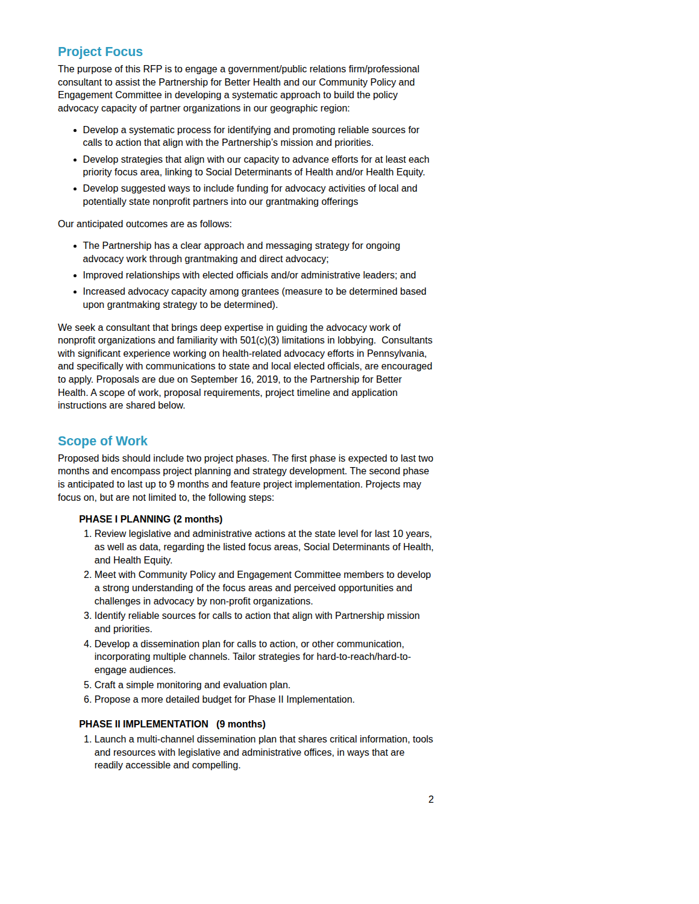Project Focus
The purpose of this RFP is to engage a government/public relations firm/professional consultant to assist the Partnership for Better Health and our Community Policy and Engagement Committee in developing a systematic approach to build the policy advocacy capacity of partner organizations in our geographic region:
Develop a systematic process for identifying and promoting reliable sources for calls to action that align with the Partnership’s mission and priorities.
Develop strategies that align with our capacity to advance efforts for at least each priority focus area, linking to Social Determinants of Health and/or Health Equity.
Develop suggested ways to include funding for advocacy activities of local and potentially state nonprofit partners into our grantmaking offerings
Our anticipated outcomes are as follows:
The Partnership has a clear approach and messaging strategy for ongoing advocacy work through grantmaking and direct advocacy;
Improved relationships with elected officials and/or administrative leaders; and
Increased advocacy capacity among grantees (measure to be determined based upon grantmaking strategy to be determined).
We seek a consultant that brings deep expertise in guiding the advocacy work of nonprofit organizations and familiarity with 501(c)(3) limitations in lobbying. Consultants with significant experience working on health-related advocacy efforts in Pennsylvania, and specifically with communications to state and local elected officials, are encouraged to apply. Proposals are due on September 16, 2019, to the Partnership for Better Health. A scope of work, proposal requirements, project timeline and application instructions are shared below.
Scope of Work
Proposed bids should include two project phases. The first phase is expected to last two months and encompass project planning and strategy development. The second phase is anticipated to last up to 9 months and feature project implementation. Projects may focus on, but are not limited to, the following steps:
PHASE I PLANNING (2 months)
Review legislative and administrative actions at the state level for last 10 years, as well as data, regarding the listed focus areas, Social Determinants of Health, and Health Equity.
Meet with Community Policy and Engagement Committee members to develop a strong understanding of the focus areas and perceived opportunities and challenges in advocacy by non-profit organizations.
Identify reliable sources for calls to action that align with Partnership mission and priorities.
Develop a dissemination plan for calls to action, or other communication, incorporating multiple channels. Tailor strategies for hard-to-reach/hard-to-engage audiences.
Craft a simple monitoring and evaluation plan.
Propose a more detailed budget for Phase II Implementation.
PHASE II IMPLEMENTATION (9 months)
Launch a multi-channel dissemination plan that shares critical information, tools and resources with legislative and administrative offices, in ways that are readily accessible and compelling.
2